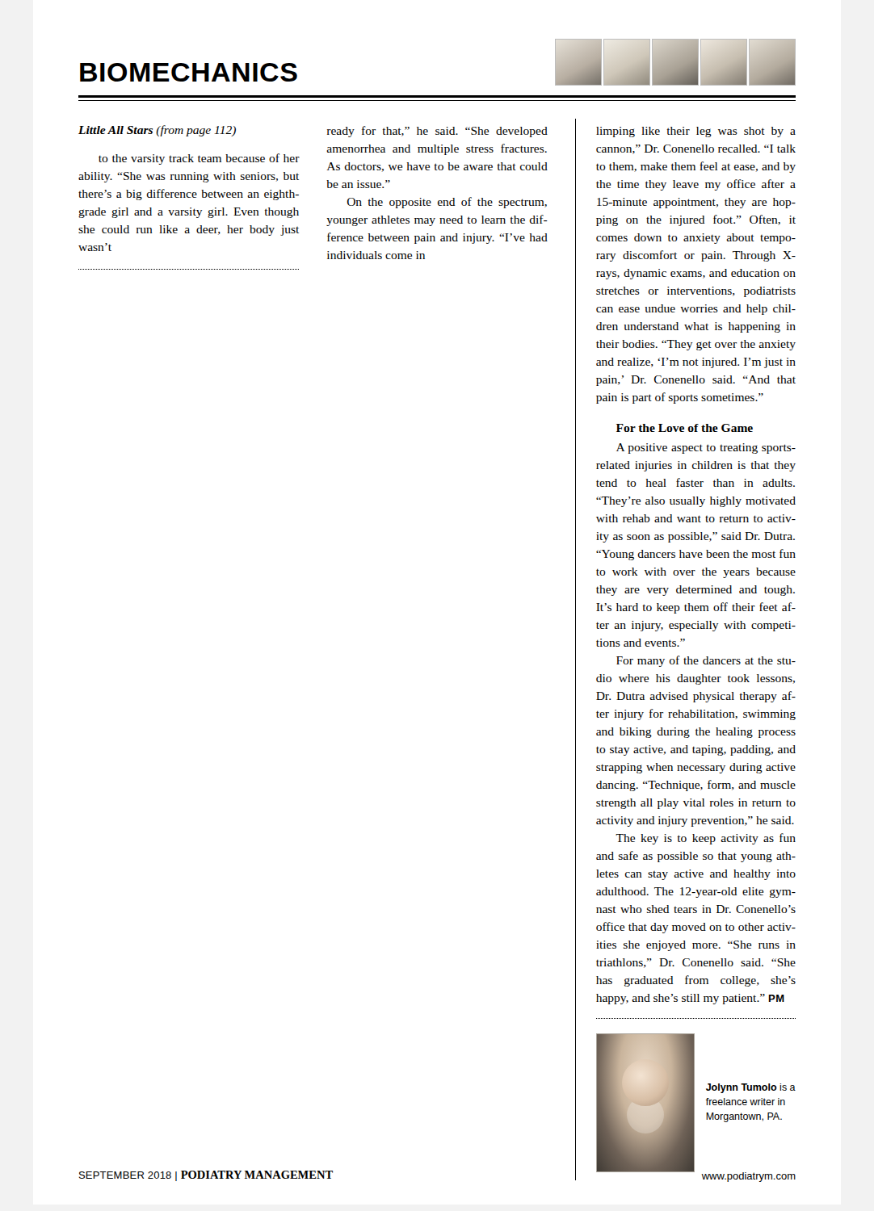BIOMECHANICS
Little All Stars (from page 112)
to the varsity track team because of her ability. “She was running with seniors, but there’s a big difference between an eighth-grade girl and a varsity girl. Even though she could run like a deer, her body just wasn’t
ready for that,” he said. “She developed amenorrhea and multiple stress fractures. As doctors, we have to be aware that could be an issue.”
On the opposite end of the spectrum, younger athletes may need to learn the difference between pain and injury. “I’ve had individuals come in
limping like their leg was shot by a cannon,” Dr. Conenello recalled. “I talk to them, make them feel at ease, and by the time they leave my office after a 15-minute appointment, they are hopping on the injured foot.” Often, it comes down to anxiety about temporary discomfort or pain. Through X-rays, dynamic exams, and education on stretches or interventions, podiatrists can ease undue worries and help children understand what is happening in their bodies. “They get over the anxiety and realize, ‘I’m not injured. I’m just in pain,’ Dr. Conenello said. “And that pain is part of sports sometimes.”
For the Love of the Game
A positive aspect to treating sports-related injuries in children is that they tend to heal faster than in adults. “They’re also usually highly motivated with rehab and want to return to activity as soon as possible,” said Dr. Dutra. “Young dancers have been the most fun to work with over the years because they are very determined and tough. It’s hard to keep them off their feet after an injury, especially with competitions and events.”
For many of the dancers at the studio where his daughter took lessons, Dr. Dutra advised physical therapy after injury for rehabilitation, swimming and biking during the healing process to stay active, and taping, padding, and strapping when necessary during active dancing. “Technique, form, and muscle strength all play vital roles in return to activity and injury prevention,” he said.
The key is to keep activity as fun and safe as possible so that young athletes can stay active and healthy into adulthood. The 12-year-old elite gymnast who shed tears in Dr. Conenello’s office that day moved on to other activities she enjoyed more. “She runs in triathlons,” Dr. Conenello said. “She has graduated from college, she’s happy, and she’s still my patient.” PM
Jolynn Tumolo is a freelance writer in Morgantown, PA.
SEPTEMBER 2018 | PODIATRY MANAGEMENT
www.podiatrym.com